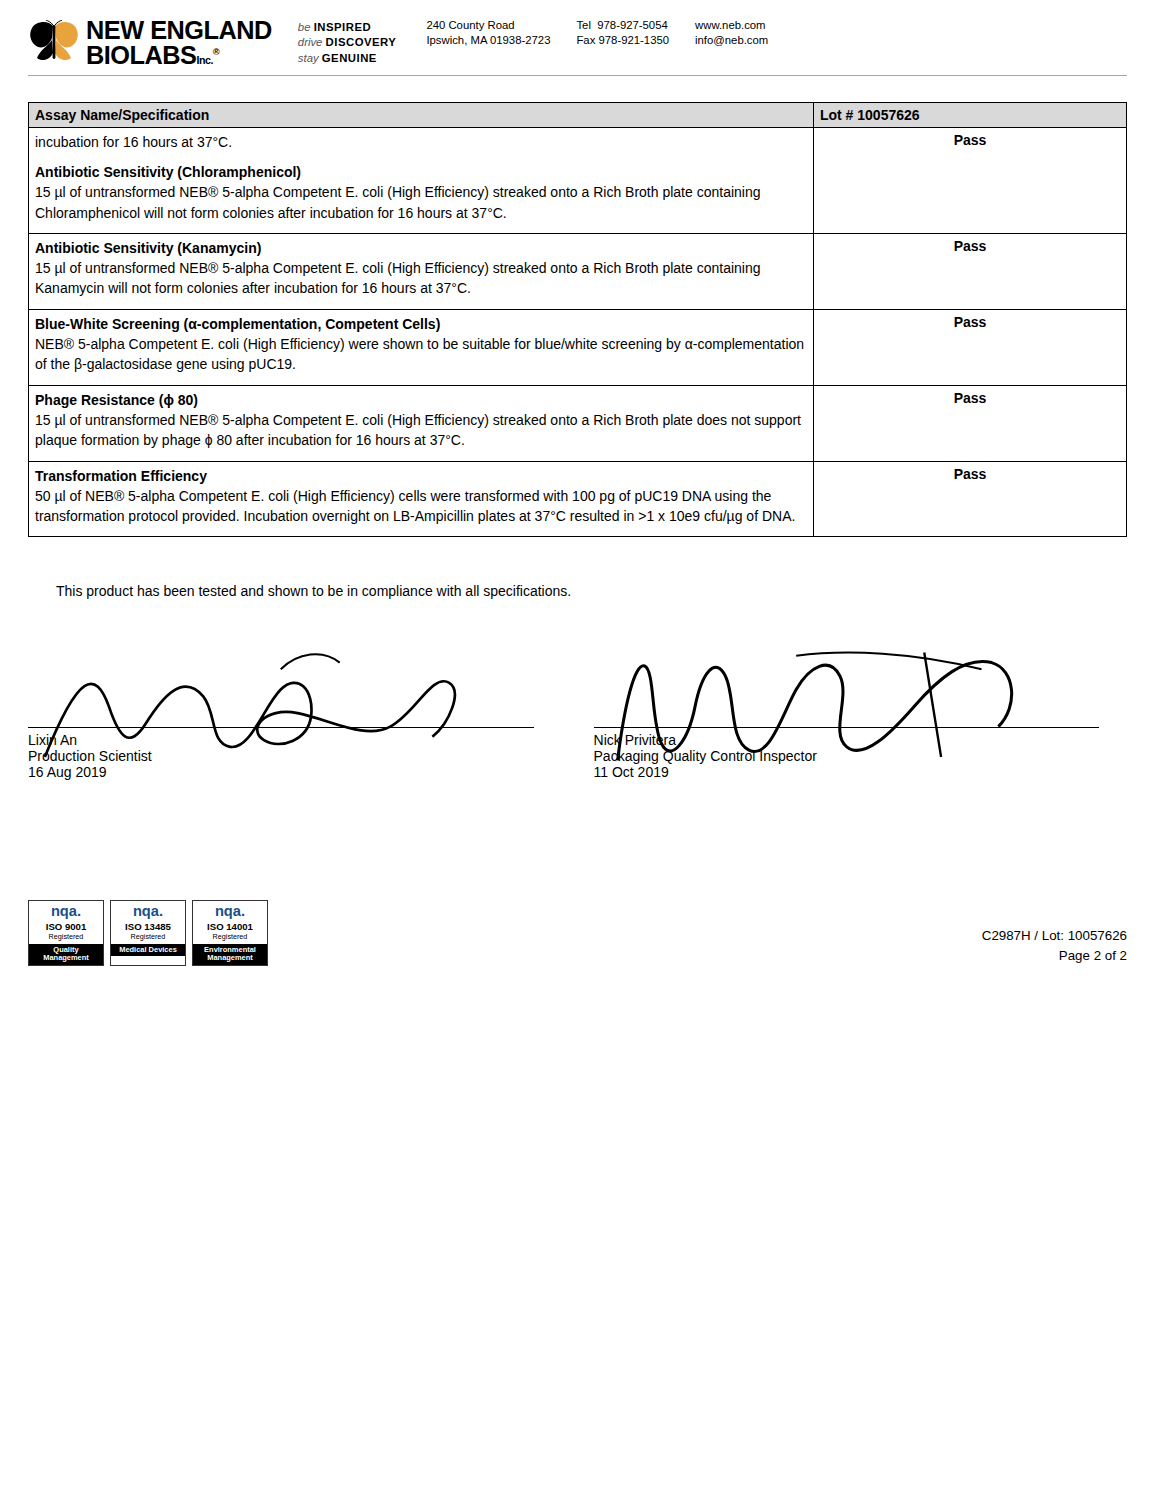NEW ENGLAND
BIOLABSInc.®
be INSPIRED
drive DISCOVERY
stay GENUINE
240 County Road
Ipswich, MA 01938-2723
Tel 978-927-5054
Fax 978-921-1350
www.neb.com
info@neb.com
| Assay Name/Specification | Lot # 10057626 |
| --- | --- |
| incubation for 16 hours at 37°C. Antibiotic Sensitivity (Chloramphenicol) 15 µl of untransformed NEB® 5-alpha Competent E. coli (High Efficiency) streaked onto a Rich Broth plate containing Chloramphenicol will not form colonies after incubation for 16 hours at 37°C. | Pass |
| Antibiotic Sensitivity (Kanamycin) 15 µl of untransformed NEB® 5-alpha Competent E. coli (High Efficiency) streaked onto a Rich Broth plate containing Kanamycin will not form colonies after incubation for 16 hours at 37°C. | Pass |
| Blue-White Screening (α-complementation, Competent Cells) NEB® 5-alpha Competent E. coli (High Efficiency) were shown to be suitable for blue/white screening by α-complementation of the β-galactosidase gene using pUC19. | Pass |
| Phage Resistance (ϕ 80) 15 µl of untransformed NEB® 5-alpha Competent E. coli (High Efficiency) streaked onto a Rich Broth plate does not support plaque formation by phage ϕ 80 after incubation for 16 hours at 37°C. | Pass |
| Transformation Efficiency 50 µl of NEB® 5-alpha Competent E. coli (High Efficiency) cells were transformed with 100 pg of pUC19 DNA using the transformation protocol provided. Incubation overnight on LB-Ampicillin plates at 37°C resulted in >1 x 10e9 cfu/µg of DNA. | Pass |
This product has been tested and shown to be in compliance with all specifications.
Lixin An
Production Scientist
16 Aug 2019
Nick Privitera
Packaging Quality Control Inspector
11 Oct 2019
nqa.
ISO 9001
Registered
Quality
Management
nqa.
ISO 13485
Registered
Medical Devices
nqa.
ISO 14001
Registered
Environmental
Management
C2987H / Lot: 10057626
Page 2 of 2